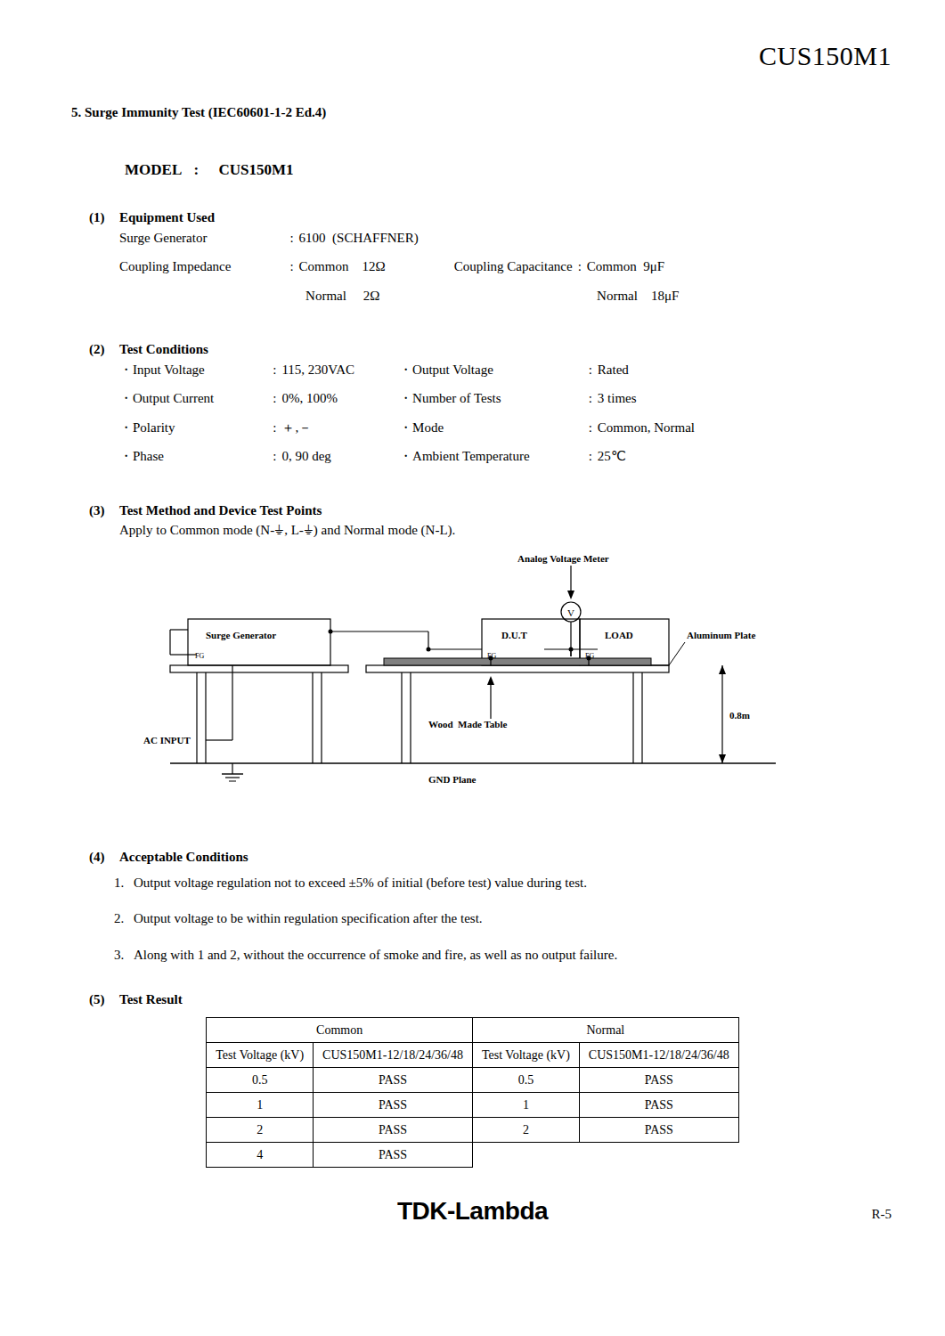CUS150M1
5. Surge Immunity Test (IEC60601-1-2 Ed.4)
MODEL : CUS150M1
(1) Equipment Used
| Surge Generator | | : | 6100 (SCHAFFNER) | | | |
| Coupling Impedance | | : | Common 12 Ω | | Coupling Capacitance | : | Common 9μF |
| | | | Normal 2 Ω | | | | Normal 18μF |
(2) Test Conditions
| ・Input Voltage | | : | 115, 230VAC | | ・Output Voltage | | : | Rated |
| ・Output Current | | : | 0%, 100% | | ・Number of Tests | | : | 3 times |
| ・Polarity | | : | ＋,－ | | ・Mode | | : | Common, Normal |
| ・Phase | | : | 0, 90 deg | | ・Ambient Temperature | | : | 25℃ |
(3) Test Method and Device Test Points
Apply to Common mode (N-⏚, L-⏚) and Normal mode (N-L).
Analog Voltage Meter V Surge Generator FG D.U.T FG LOAD FG Aluminum Plate Wood Made Table AC INPUT GND Plane 0.8m
(4) Acceptable Conditions
1. Output voltage regulation not to exceed ±5% of initial (before test) value during test.
2. Output voltage to be within regulation specification after the test.
3. Along with 1 and 2, without the occurrence of smoke and fire, as well as no output failure.
(5) Test Result
| Common | Normal |
| --- | --- |
| Test Voltage (kV) | CUS150M1-12/18/24/36/48 | Test Voltage (kV) | CUS150M1-12/18/24/36/48 |
| 0.5 | PASS | 0.5 | PASS |
| 1 | PASS | 1 | PASS |
| 2 | PASS | 2 | PASS |
| 4 | PASS | | |
TDK-Lambda
R-5